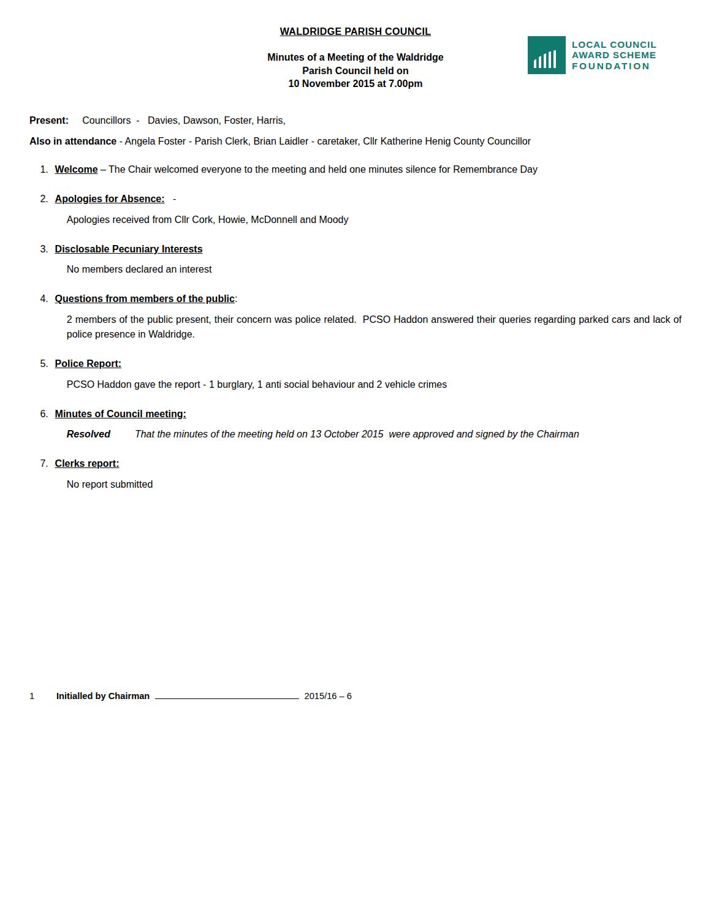WALDRIDGE PARISH COUNCIL
Local Council
Award Scheme
Foundation
Minutes of a Meeting of the Waldridge
Parish Council held on
10 November 2015 at 7.00pm
Present: Councillors - Davies, Dawson, Foster, Harris,
Also in attendance - Angela Foster - Parish Clerk, Brian Laidler - caretaker, Cllr Katherine Henig County Councillor
Welcome – The Chair welcomed everyone to the meeting and held one minutes silence for Remembrance Day
Apologies for Absence: -
Apologies received from Cllr Cork, Howie, McDonnell and Moody
Disclosable Pecuniary Interests
No members declared an interest
Questions from members of the public:
2 members of the public present, their concern was police related. PCSO Haddon answered their queries regarding parked cars and lack of police presence in Waldridge.
Police Report:
PCSO Haddon gave the report - 1 burglary, 1 anti social behaviour and 2 vehicle crimes
Minutes of Council meeting:
Resolved That the minutes of the meeting held on 13 October 2015 were approved and signed by the Chairman
Clerks report:
No report submitted
1 Initialled by Chairman 2015/16 – 6